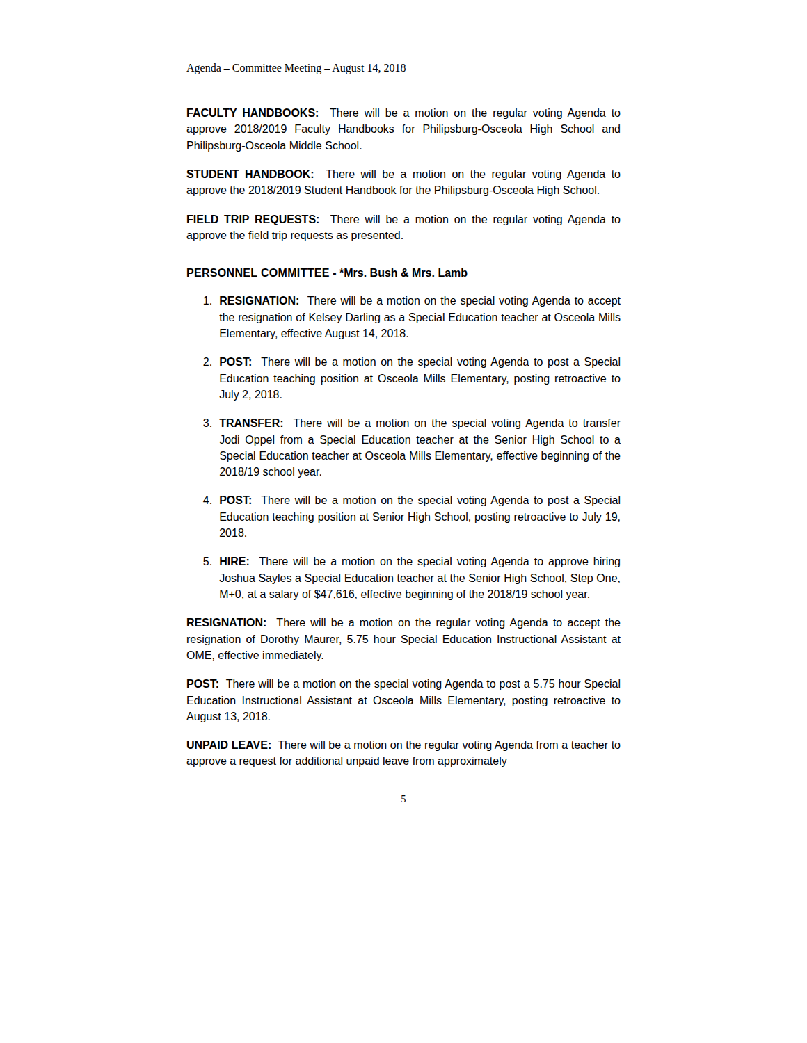Agenda – Committee Meeting – August 14, 2018
FACULTY HANDBOOKS: There will be a motion on the regular voting Agenda to approve 2018/2019 Faculty Handbooks for Philipsburg-Osceola High School and Philipsburg-Osceola Middle School.
STUDENT HANDBOOK: There will be a motion on the regular voting Agenda to approve the 2018/2019 Student Handbook for the Philipsburg-Osceola High School.
FIELD TRIP REQUESTS: There will be a motion on the regular voting Agenda to approve the field trip requests as presented.
PERSONNEL COMMITTEE - *Mrs. Bush & Mrs. Lamb
RESIGNATION: There will be a motion on the special voting Agenda to accept the resignation of Kelsey Darling as a Special Education teacher at Osceola Mills Elementary, effective August 14, 2018.
POST: There will be a motion on the special voting Agenda to post a Special Education teaching position at Osceola Mills Elementary, posting retroactive to July 2, 2018.
TRANSFER: There will be a motion on the special voting Agenda to transfer Jodi Oppel from a Special Education teacher at the Senior High School to a Special Education teacher at Osceola Mills Elementary, effective beginning of the 2018/19 school year.
POST: There will be a motion on the special voting Agenda to post a Special Education teaching position at Senior High School, posting retroactive to July 19, 2018.
HIRE: There will be a motion on the special voting Agenda to approve hiring Joshua Sayles a Special Education teacher at the Senior High School, Step One, M+0, at a salary of $47,616, effective beginning of the 2018/19 school year.
RESIGNATION: There will be a motion on the regular voting Agenda to accept the resignation of Dorothy Maurer, 5.75 hour Special Education Instructional Assistant at OME, effective immediately.
POST: There will be a motion on the special voting Agenda to post a 5.75 hour Special Education Instructional Assistant at Osceola Mills Elementary, posting retroactive to August 13, 2018.
UNPAID LEAVE: There will be a motion on the regular voting Agenda from a teacher to approve a request for additional unpaid leave from approximately
5